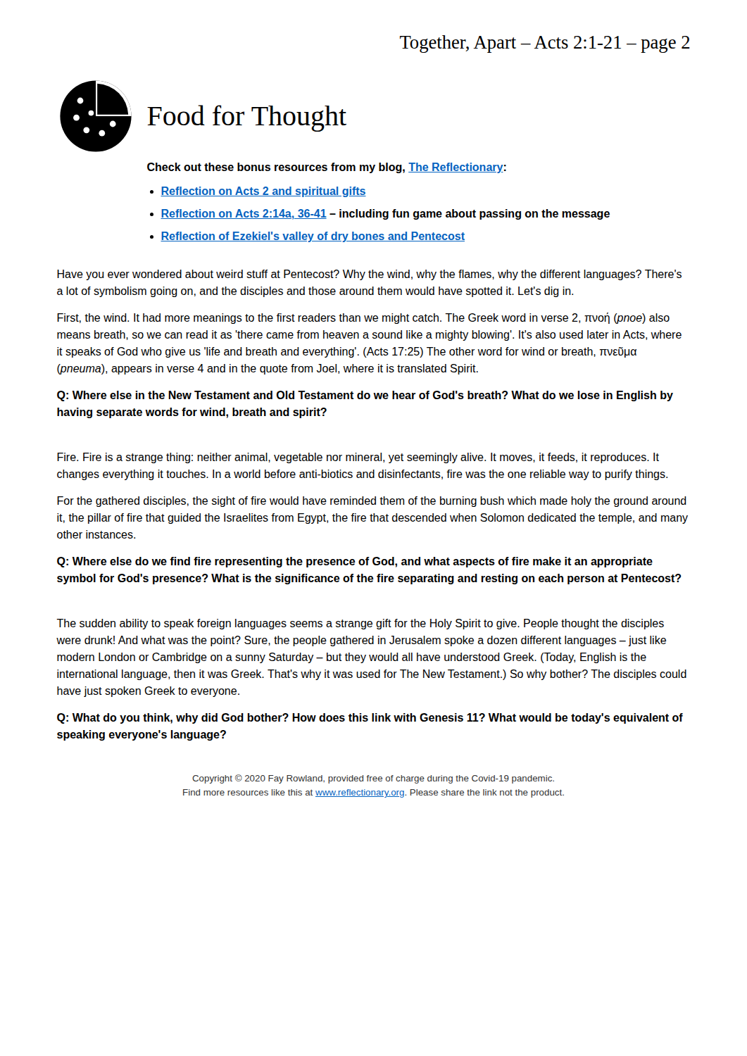Together, Apart – Acts 2:1-21 – page 2
Food for Thought
Check out these bonus resources from my blog, The Reflectionary:
Reflection on Acts 2 and spiritual gifts
Reflection on Acts 2:14a, 36-41 – including fun game about passing on the message
Reflection of Ezekiel's valley of dry bones and Pentecost
Have you ever wondered about weird stuff at Pentecost? Why the wind, why the flames, why the different languages? There's a lot of symbolism going on, and the disciples and those around them would have spotted it. Let's dig in.
First, the wind. It had more meanings to the first readers than we might catch. The Greek word in verse 2, πνοή (pnoe) also means breath, so we can read it as 'there came from heaven a sound like a mighty blowing'. It's also used later in Acts, where it speaks of God who give us 'life and breath and everything'. (Acts 17:25) The other word for wind or breath, πνεῦμα (pneuma), appears in verse 4 and in the quote from Joel, where it is translated Spirit.
Q: Where else in the New Testament and Old Testament do we hear of God's breath? What do we lose in English by having separate words for wind, breath and spirit?
Fire. Fire is a strange thing: neither animal, vegetable nor mineral, yet seemingly alive. It moves, it feeds, it reproduces. It changes everything it touches. In a world before anti-biotics and disinfectants, fire was the one reliable way to purify things.
For the gathered disciples, the sight of fire would have reminded them of the burning bush which made holy the ground around it, the pillar of fire that guided the Israelites from Egypt, the fire that descended when Solomon dedicated the temple, and many other instances.
Q: Where else do we find fire representing the presence of God, and what aspects of fire make it an appropriate symbol for God's presence? What is the significance of the fire separating and resting on each person at Pentecost?
The sudden ability to speak foreign languages seems a strange gift for the Holy Spirit to give. People thought the disciples were drunk! And what was the point? Sure, the people gathered in Jerusalem spoke a dozen different languages – just like modern London or Cambridge on a sunny Saturday – but they would all have understood Greek. (Today, English is the international language, then it was Greek. That's why it was used for The New Testament.) So why bother? The disciples could have just spoken Greek to everyone.
Q: What do you think, why did God bother? How does this link with Genesis 11? What would be today's equivalent of speaking everyone's language?
Copyright © 2020 Fay Rowland, provided free of charge during the Covid-19 pandemic.
Find more resources like this at www.reflectionary.org. Please share the link not the product.